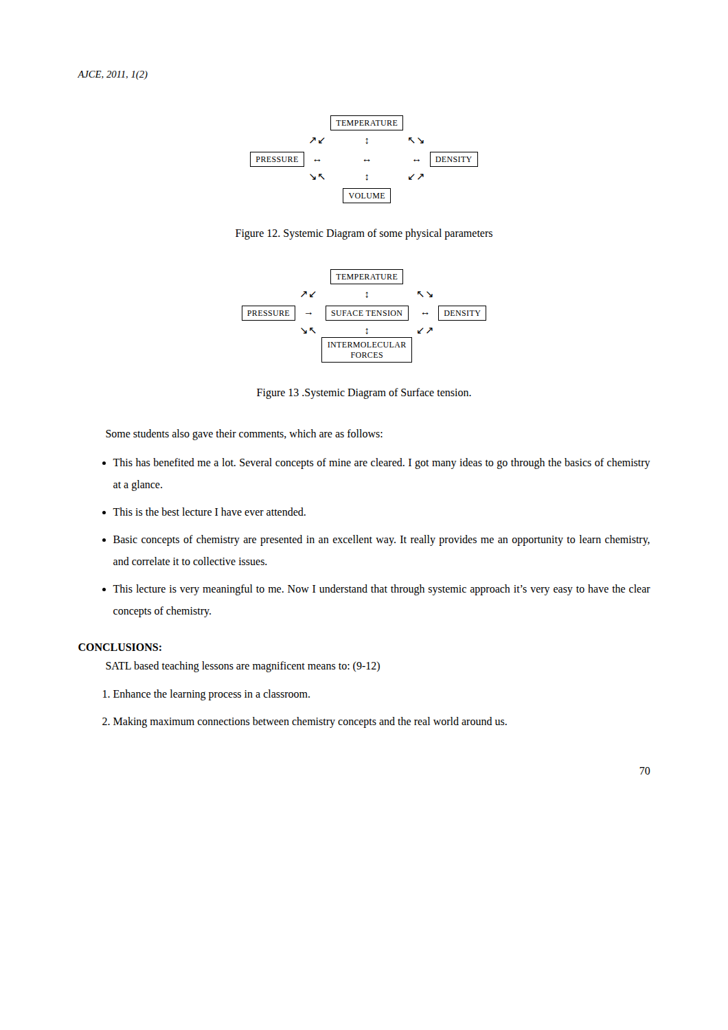AJCE, 2011, 1(2)
| | | TEMPERATURE | | |
| | ↗↙ | ↕ | ↖↘ | |
| PRESSURE | ↔ | ↔ | ↔ | DENSITY |
| | ↘↖ | ↕ | ↙↗ | |
| | | VOLUME | | |
Figure 12. Systemic Diagram of some physical parameters
| | | TEMPERATURE | | |
| | ↗↙ | ↕ | ↖↘ | |
| PRESSURE | → | SUFACE TENSION | ↔ | DENSITY |
| | ↘↖ | ↕ | ↙↗ | |
| | | INTERMOLECULAR FORCES | | |
Figure 13 .Systemic Diagram of Surface tension.
Some students also gave their comments, which are as follows:
This has benefited me a lot. Several concepts of mine are cleared. I got many ideas to go through the basics of chemistry at a glance.
This is the best lecture I have ever attended.
Basic concepts of chemistry are presented in an excellent way. It really provides me an opportunity to learn chemistry, and correlate it to collective issues.
This lecture is very meaningful to me. Now I understand that through systemic approach it’s very easy to have the clear concepts of chemistry.
CONCLUSIONS:
SATL based teaching lessons are magnificent means to: (9-12)
Enhance the learning process in a classroom.
Making maximum connections between chemistry concepts and the real world around us.
70